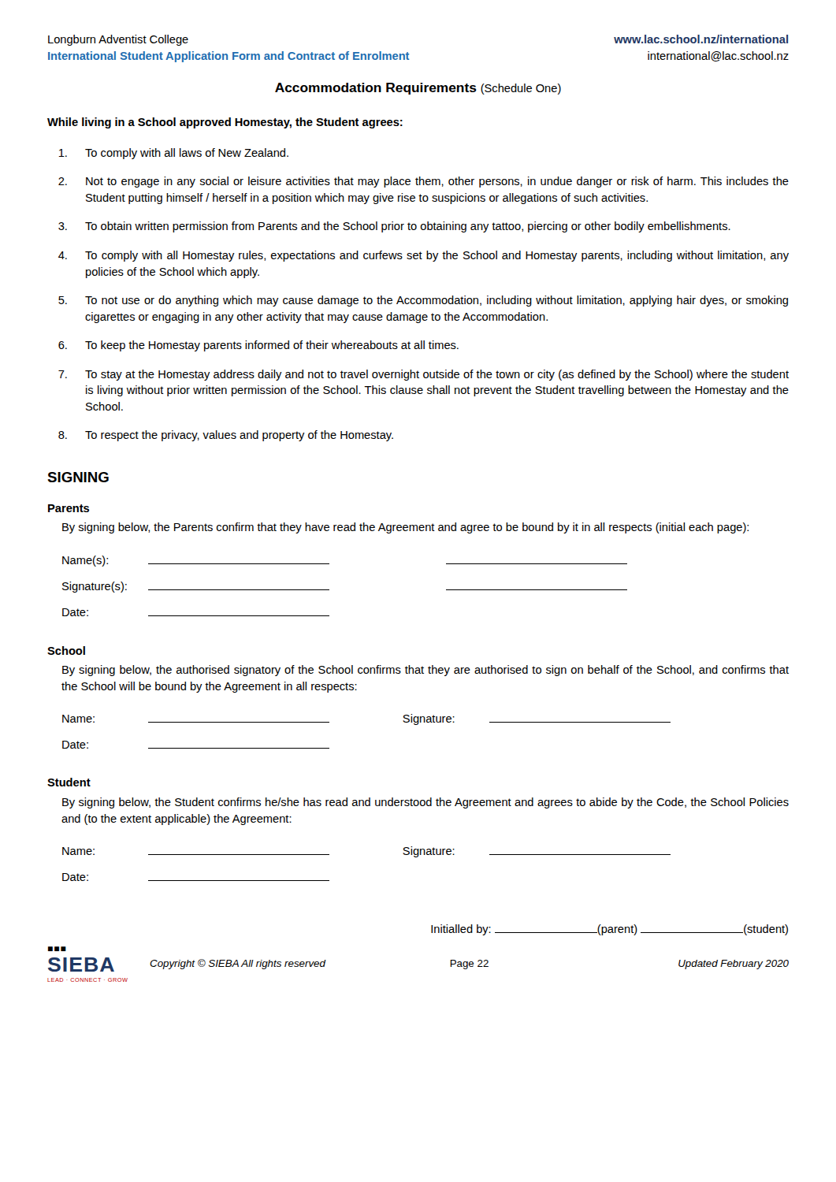Longburn Adventist College
International Student Application Form and Contract of Enrolment
www.lac.school.nz/international
international@lac.school.nz
Accommodation Requirements (Schedule One)
While living in a School approved Homestay, the Student agrees:
To comply with all laws of New Zealand.
Not to engage in any social or leisure activities that may place them, other persons, in undue danger or risk of harm. This includes the Student putting himself / herself in a position which may give rise to suspicions or allegations of such activities.
To obtain written permission from Parents and the School prior to obtaining any tattoo, piercing or other bodily embellishments.
To comply with all Homestay rules, expectations and curfews set by the School and Homestay parents, including without limitation, any policies of the School which apply.
To not use or do anything which may cause damage to the Accommodation, including without limitation, applying hair dyes, or smoking cigarettes or engaging in any other activity that may cause damage to the Accommodation.
To keep the Homestay parents informed of their whereabouts at all times.
To stay at the Homestay address daily and not to travel overnight outside of the town or city (as defined by the School) where the student is living without prior written permission of the School. This clause shall not prevent the Student travelling between the Homestay and the School.
To respect the privacy, values and property of the Homestay.
SIGNING
Parents
By signing below, the Parents confirm that they have read the Agreement and agree to be bound by it in all respects (initial each page):
| Name(s): | | |
| Signature(s): | | |
| Date: | | |
School
By signing below, the authorised signatory of the School confirms that they are authorised to sign on behalf of the School, and confirms that the School will be bound by the Agreement in all respects:
| Name: | | Signature: | |
| Date: | | | |
Student
By signing below, the Student confirms he/she has read and understood the Agreement and agrees to abide by the Code, the School Policies and (to the extent applicable) the Agreement:
| Name: | | Signature: | |
| Date: | | | |
Initialled by: (parent) (student)
■■■
SIEBA
LEAD · CONNECT · GROW
Copyright © SIEBA All rights reserved
Page 22
Updated February 2020